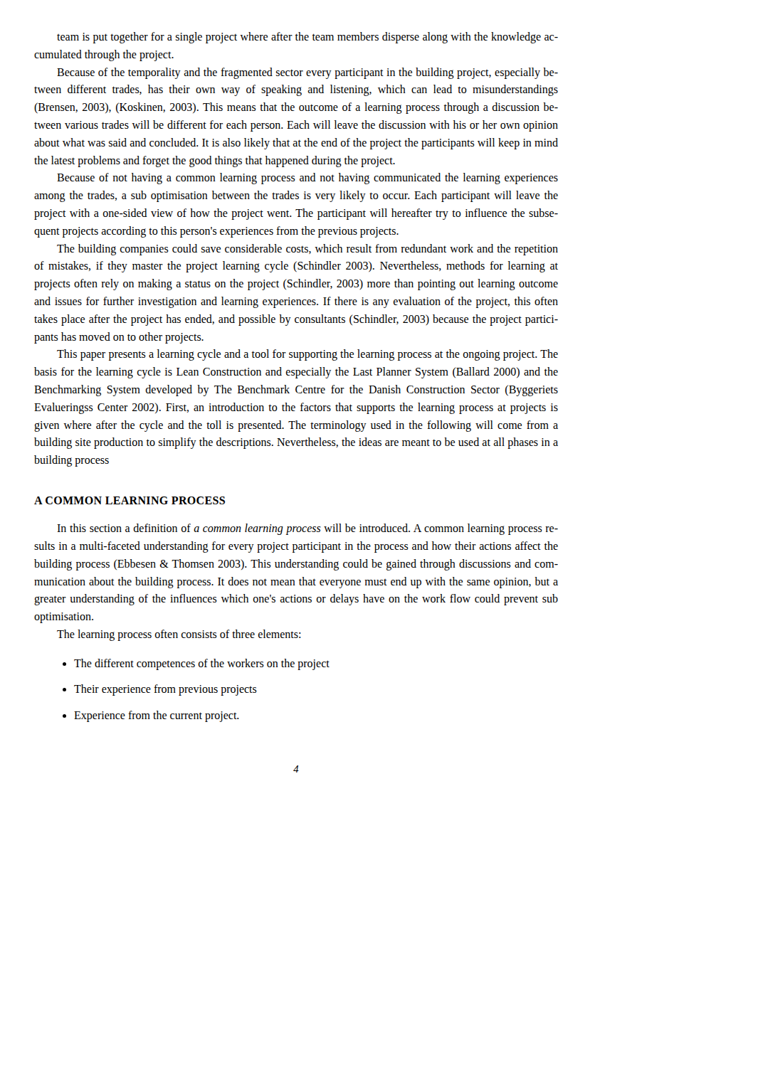team is put together for a single project where after the team members disperse along with the knowledge accumulated through the project.
Because of the temporality and the fragmented sector every participant in the building project, especially between different trades, has their own way of speaking and listening, which can lead to misunderstandings (Brensen, 2003), (Koskinen, 2003). This means that the outcome of a learning process through a discussion between various trades will be different for each person. Each will leave the discussion with his or her own opinion about what was said and concluded. It is also likely that at the end of the project the participants will keep in mind the latest problems and forget the good things that happened during the project.
Because of not having a common learning process and not having communicated the learning experiences among the trades, a sub optimisation between the trades is very likely to occur. Each participant will leave the project with a one-sided view of how the project went. The participant will hereafter try to influence the subsequent projects according to this person's experiences from the previous projects.
The building companies could save considerable costs, which result from redundant work and the repetition of mistakes, if they master the project learning cycle (Schindler 2003). Nevertheless, methods for learning at projects often rely on making a status on the project (Schindler, 2003) more than pointing out learning outcome and issues for further investigation and learning experiences. If there is any evaluation of the project, this often takes place after the project has ended, and possible by consultants (Schindler, 2003) because the project participants has moved on to other projects.
This paper presents a learning cycle and a tool for supporting the learning process at the ongoing project. The basis for the learning cycle is Lean Construction and especially the Last Planner System (Ballard 2000) and the Benchmarking System developed by The Benchmark Centre for the Danish Construction Sector (Byggeriets Evalueringss Center 2002). First, an introduction to the factors that supports the learning process at projects is given where after the cycle and the toll is presented. The terminology used in the following will come from a building site production to simplify the descriptions. Nevertheless, the ideas are meant to be used at all phases in a building process
A Common Learning Process
In this section a definition of a common learning process will be introduced. A common learning process results in a multi-faceted understanding for every project participant in the process and how their actions affect the building process (Ebbesen & Thomsen 2003). This understanding could be gained through discussions and communication about the building process. It does not mean that everyone must end up with the same opinion, but a greater understanding of the influences which one's actions or delays have on the work flow could prevent sub optimisation.
The learning process often consists of three elements:
The different competences of the workers on the project
Their experience from previous projects
Experience from the current project.
4